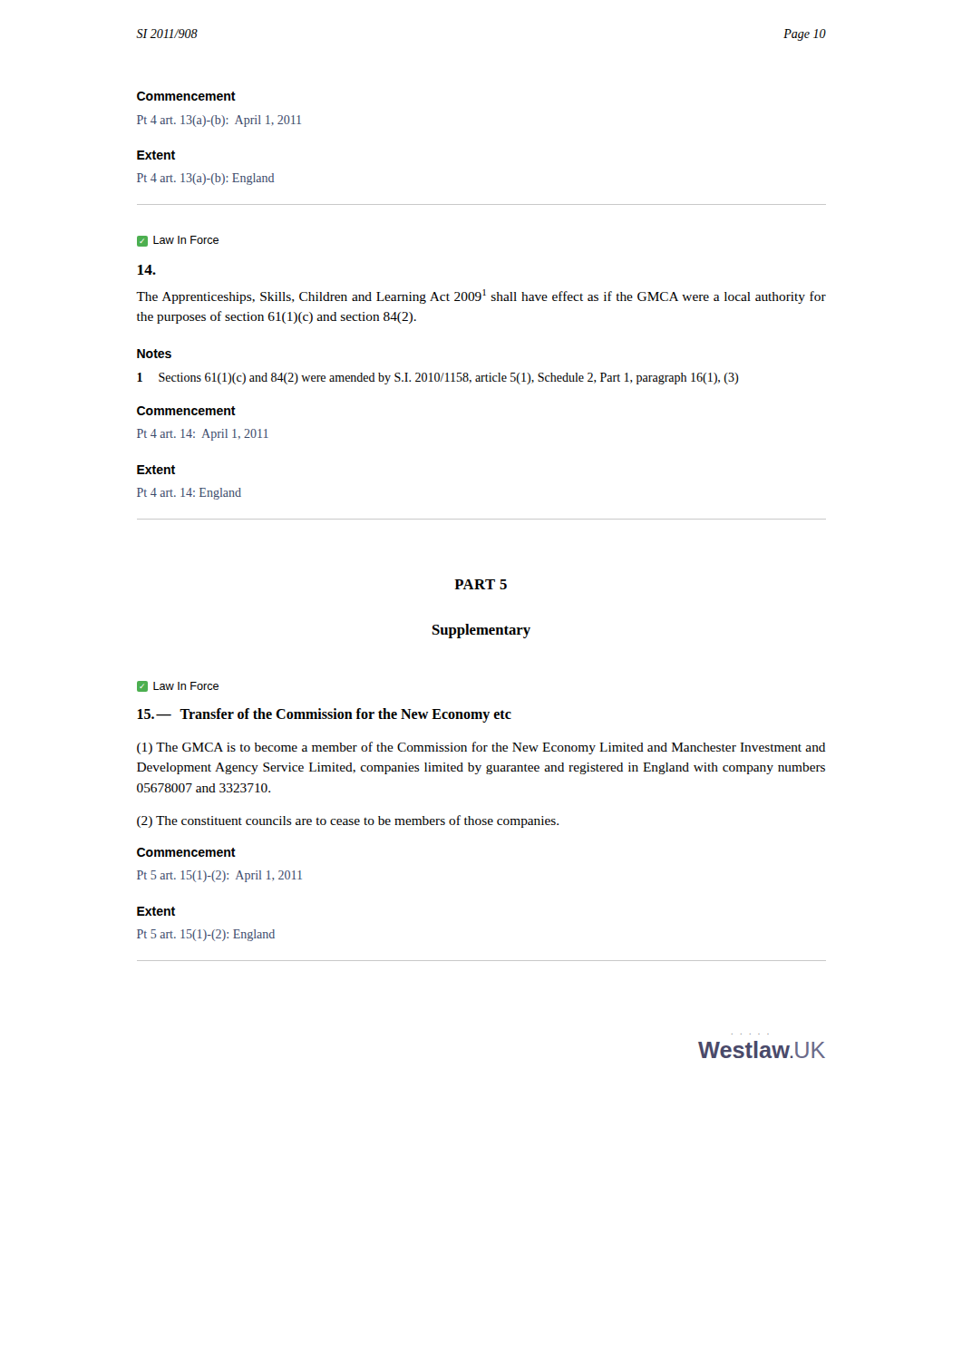SI 2011/908
Page 10
Commencement
Pt 4 art. 13(a)-(b): April 1, 2011
Extent
Pt 4 art. 13(a)-(b): England
✓ Law In Force
14.
The Apprenticeships, Skills, Children and Learning Act 20091 shall have effect as if the GMCA were a local authority for the purposes of section 61(1)(c) and section 84(2).
Notes
1
Sections 61(1)(c) and 84(2) were amended by S.I. 2010/1158, article 5(1), Schedule 2, Part 1, paragraph 16(1), (3)
Commencement
Pt 4 art. 14: April 1, 2011
Extent
Pt 4 art. 14: England
PART 5
Supplementary
✓ Law In Force
15.—Transfer of the Commission for the New Economy etc
(1) The GMCA is to become a member of the Commission for the New Economy Limited and Manchester Investment and Development Agency Service Limited, companies limited by guarantee and registered in England with company numbers 05678007 and 3323710.
(2) The constituent councils are to cease to be members of those companies.
Commencement
Pt 5 art. 15(1)-(2): April 1, 2011
Extent
Pt 5 art. 15(1)-(2): England
. . . . . Westlaw. UK